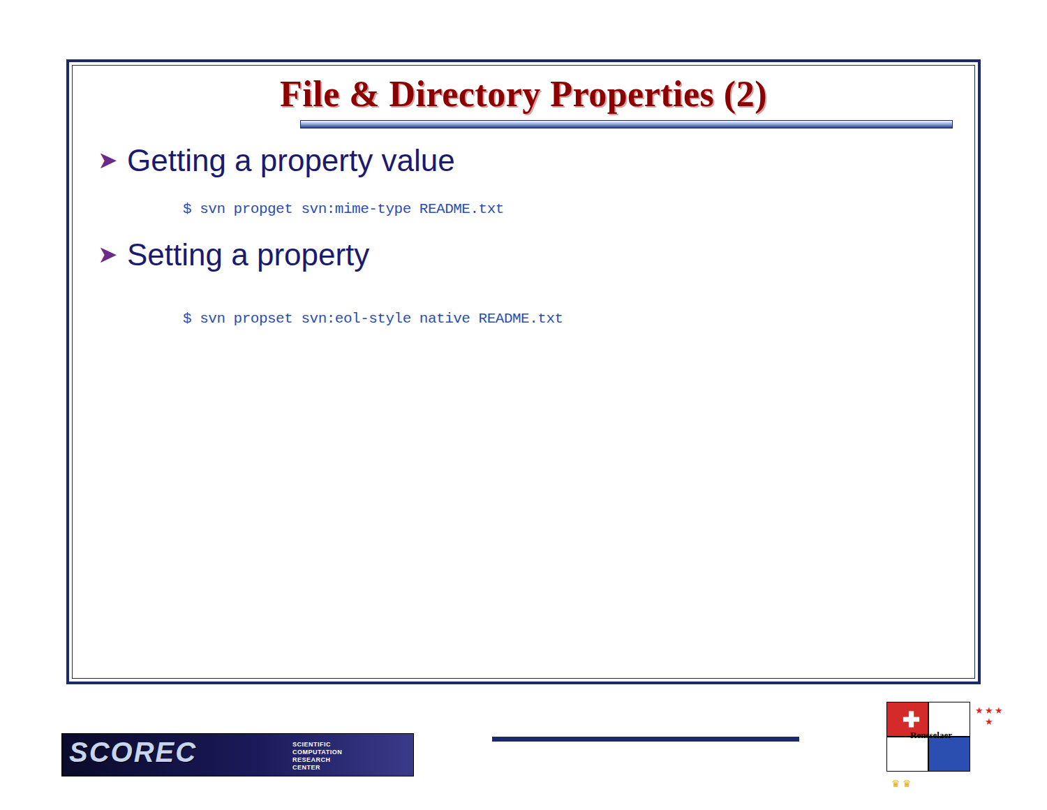File & Directory Properties (2)
➤Getting a property value
$ svn propget svn:mime-type README.txt
➤Setting a property
$ svn propset svn:eol-style native README.txt
SCOREC
SCIENTIFIC
COMPUTATION
RESEARCH
CENTER
✚
★★★ ★
♛♛
▼
▼
Rensselaer